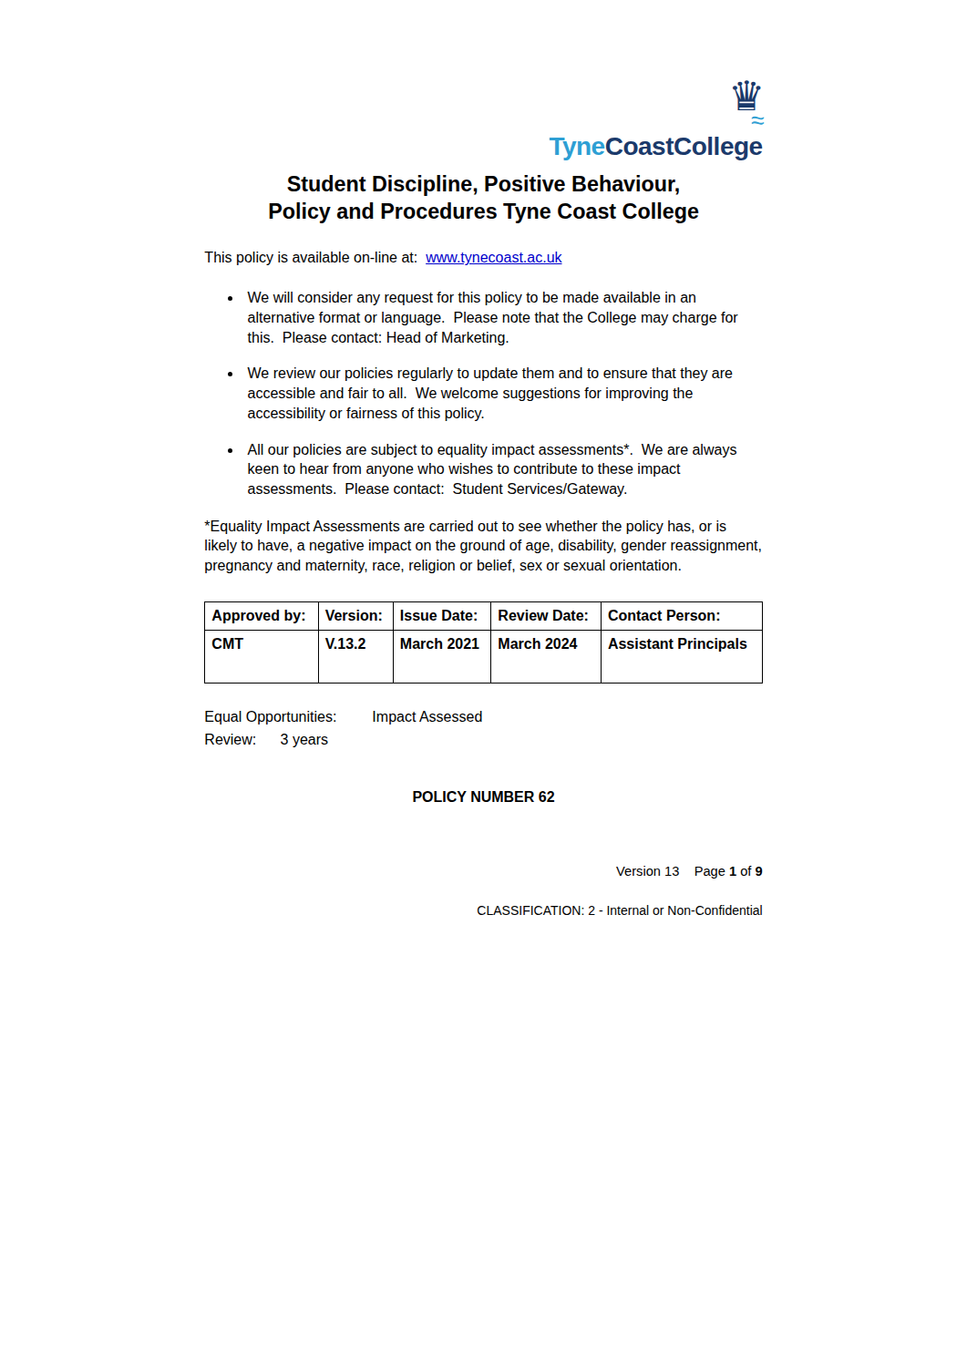♛≈
Tyne Coast College
Student Discipline, Positive Behaviour, Policy and Procedures Tyne Coast College
This policy is available on-line at: www.tynecoast.ac.uk
We will consider any request for this policy to be made available in an alternative format or language. Please note that the College may charge for this. Please contact: Head of Marketing.
We review our policies regularly to update them and to ensure that they are accessible and fair to all. We welcome suggestions for improving the accessibility or fairness of this policy.
All our policies are subject to equality impact assessments*. We are always keen to hear from anyone who wishes to contribute to these impact assessments. Please contact: Student Services/Gateway.
*Equality Impact Assessments are carried out to see whether the policy has, or is likely to have, a negative impact on the ground of age, disability, gender reassignment, pregnancy and maternity, race, religion or belief, sex or sexual orientation.
| Approved by: | Version: | Issue Date: | Review Date: | Contact Person: |
| --- | --- | --- | --- | --- |
| CMT | V.13.2 | March 2021 | March 2024 | Assistant Principals |
Equal Opportunities: Impact Assessed
Review: 3 years
POLICY NUMBER 62
Version 13 Page 1 of 9
CLASSIFICATION: 2 - Internal or Non-Confidential